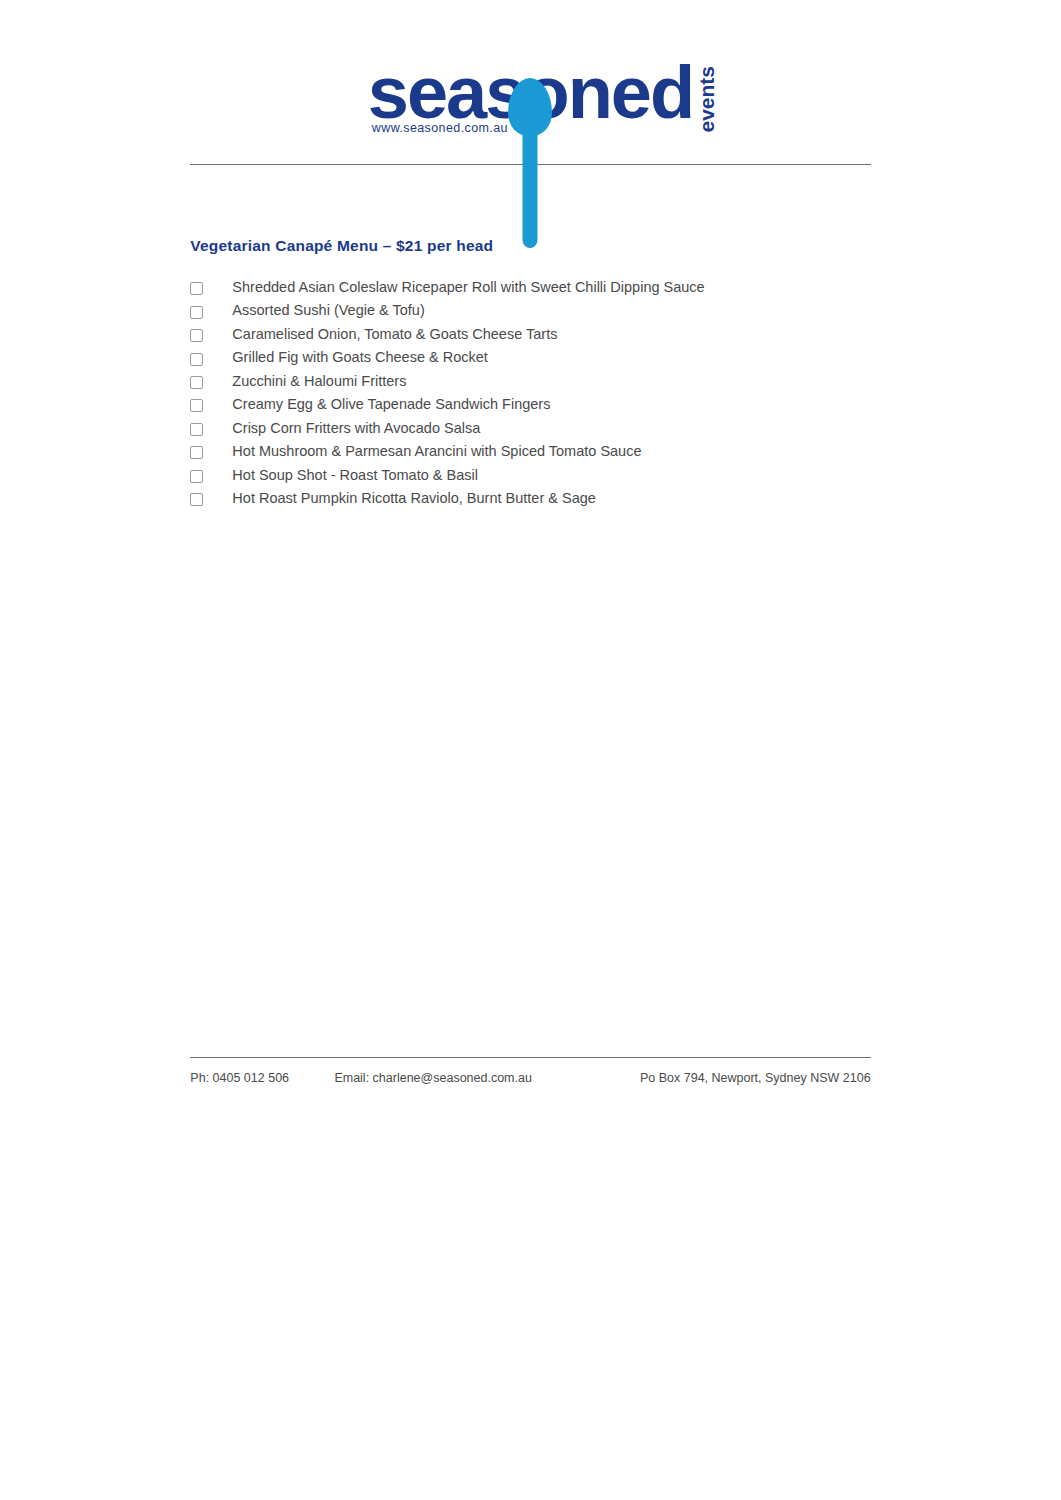seasonedevents
www.seasoned.com.au
Vegetarian Canapé Menu – $21 per head
Shredded Asian Coleslaw Ricepaper Roll with Sweet Chilli Dipping Sauce
Assorted Sushi (Vegie & Tofu)
Caramelised Onion, Tomato & Goats Cheese Tarts
Grilled Fig with Goats Cheese & Rocket
Zucchini & Haloumi Fritters
Creamy Egg & Olive Tapenade Sandwich Fingers
Crisp Corn Fritters with Avocado Salsa
Hot Mushroom & Parmesan Arancini with Spiced Tomato Sauce
Hot Soup Shot - Roast Tomato & Basil
Hot Roast Pumpkin Ricotta Raviolo, Burnt Butter & Sage
Ph: 0405 012 506 Email: charlene@seasoned.com.au Po Box 794, Newport, Sydney NSW 2106